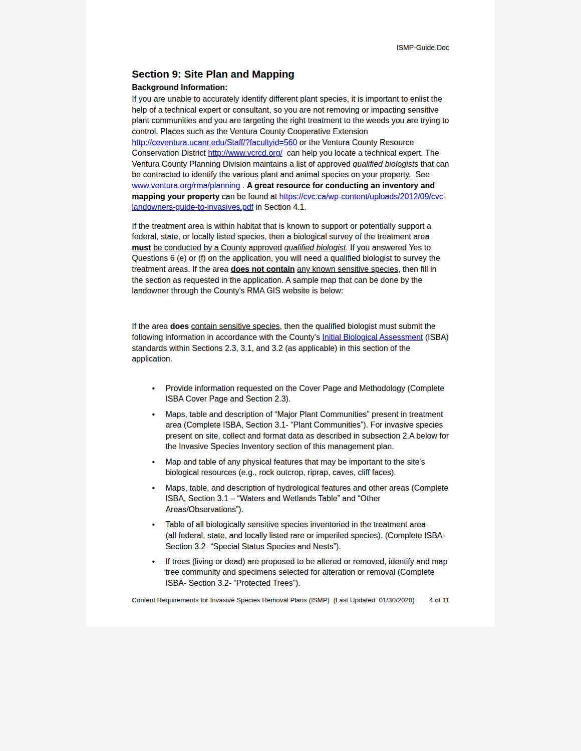ISMP-Guide.Doc
Section 9: Site Plan and Mapping
Background Information:
If you are unable to accurately identify different plant species, it is important to enlist the help of a technical expert or consultant, so you are not removing or impacting sensitive plant communities and you are targeting the right treatment to the weeds you are trying to control. Places such as the Ventura County Cooperative Extension http://ceventura.ucanr.edu/Staff/?facultyid=560 or the Ventura County Resource Conservation District http://www.vcrcd.org/ can help you locate a technical expert. The Ventura County Planning Division maintains a list of approved qualified biologists that can be contracted to identify the various plant and animal species on your property. See www.ventura.org/rma/planning . A great resource for conducting an inventory and mapping your property can be found at https://cvc.ca/wp-content/uploads/2012/09/cvc-landowners-guide-to-invasives.pdf in Section 4.1.
If the treatment area is within habitat that is known to support or potentially support a federal, state, or locally listed species, then a biological survey of the treatment area must be conducted by a County approved qualified biologist. If you answered Yes to Questions 6 (e) or (f) on the application, you will need a qualified biologist to survey the treatment areas. If the area does not contain any known sensitive species, then fill in the section as requested in the application. A sample map that can be done by the landowner through the County's RMA GIS website is below:
If the area does contain sensitive species, then the qualified biologist must submit the following information in accordance with the County's Initial Biological Assessment (ISBA) standards within Sections 2.3, 3.1, and 3.2 (as applicable) in this section of the application.
Provide information requested on the Cover Page and Methodology (Complete ISBA Cover Page and Section 2.3).
Maps, table and description of “Major Plant Communities” present in treatment area (Complete ISBA, Section 3.1- “Plant Communities”). For invasive species present on site, collect and format data as described in subsection 2.A below for the Invasive Species Inventory section of this management plan.
Map and table of any physical features that may be important to the site's biological resources (e.g., rock outcrop, riprap, caves, cliff faces).
Maps, table, and description of hydrological features and other areas (Complete ISBA, Section 3.1 – “Waters and Wetlands Table” and “Other Areas/Observations”).
Table of all biologically sensitive species inventoried in the treatment area
(all federal, state, and locally listed rare or imperiled species). (Complete ISBA- Section 3.2- “Special Status Species and Nests”).
If trees (living or dead) are proposed to be altered or removed, identify and map tree community and specimens selected for alteration or removal (Complete ISBA- Section 3.2- “Protected Trees”).
Content Requirements for Invasive Species Removal Plans (ISMP) (Last Updated 01/30/2020) 4 of 11